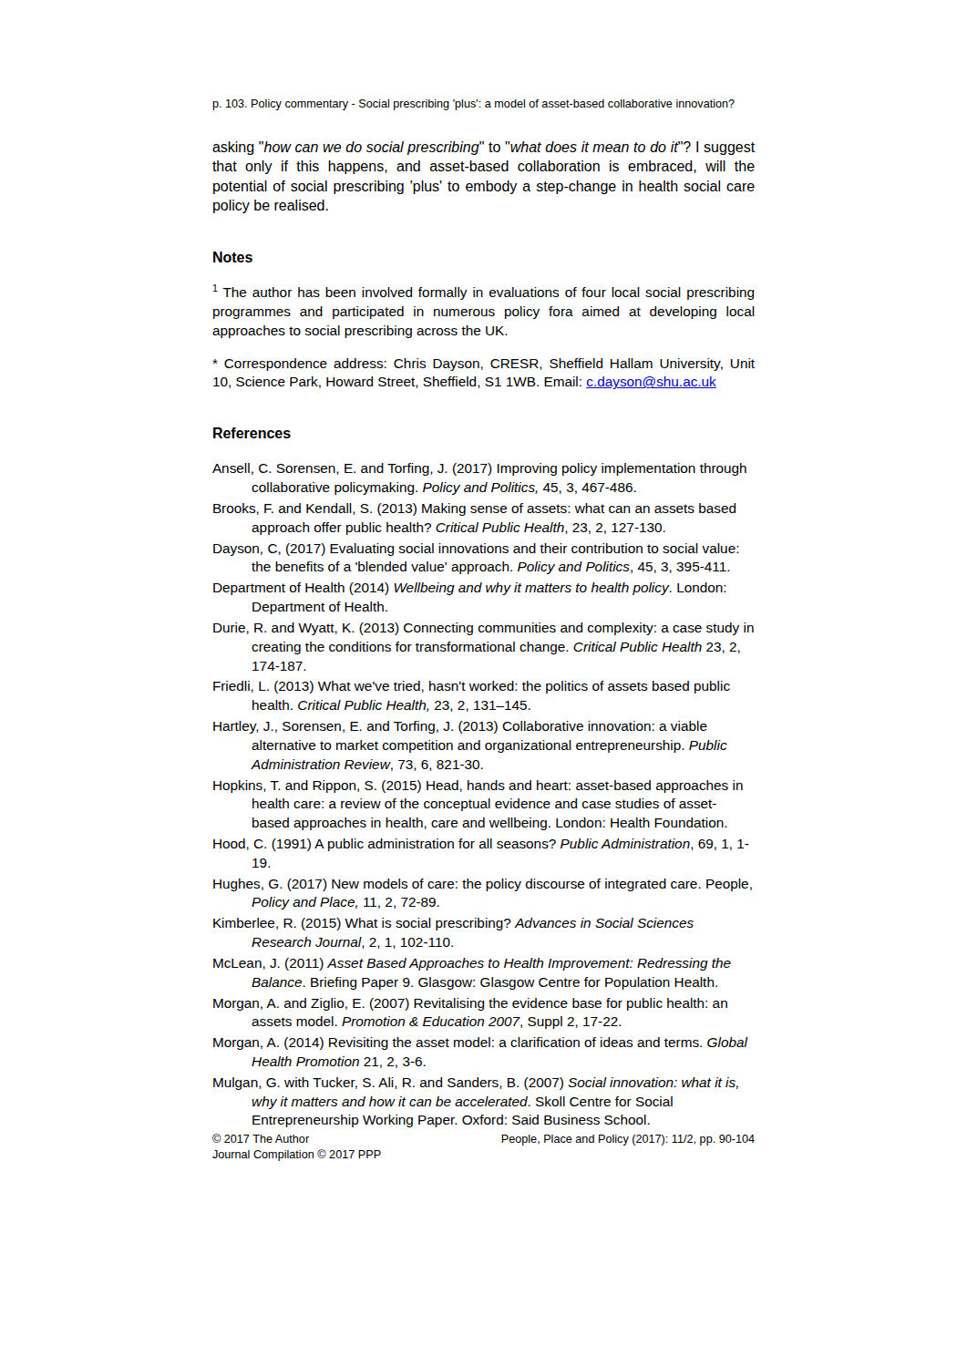p. 103. Policy commentary - Social prescribing 'plus': a model of asset-based collaborative innovation?
asking "how can we do social prescribing" to "what does it mean to do it"? I suggest that only if this happens, and asset-based collaboration is embraced, will the potential of social prescribing 'plus' to embody a step-change in health social care policy be realised.
Notes
1 The author has been involved formally in evaluations of four local social prescribing programmes and participated in numerous policy fora aimed at developing local approaches to social prescribing across the UK.
* Correspondence address: Chris Dayson, CRESR, Sheffield Hallam University, Unit 10, Science Park, Howard Street, Sheffield, S1 1WB. Email: c.dayson@shu.ac.uk
References
Ansell, C. Sorensen, E. and Torfing, J. (2017) Improving policy implementation through collaborative policymaking. Policy and Politics, 45, 3, 467-486.
Brooks, F. and Kendall, S. (2013) Making sense of assets: what can an assets based approach offer public health? Critical Public Health, 23, 2, 127-130.
Dayson, C, (2017) Evaluating social innovations and their contribution to social value: the benefits of a 'blended value' approach. Policy and Politics, 45, 3, 395-411.
Department of Health (2014) Wellbeing and why it matters to health policy. London: Department of Health.
Durie, R. and Wyatt, K. (2013) Connecting communities and complexity: a case study in creating the conditions for transformational change. Critical Public Health 23, 2, 174-187.
Friedli, L. (2013) What we've tried, hasn't worked: the politics of assets based public health. Critical Public Health, 23, 2, 131–145.
Hartley, J., Sorensen, E. and Torfing, J. (2013) Collaborative innovation: a viable alternative to market competition and organizational entrepreneurship. Public Administration Review, 73, 6, 821-30.
Hopkins, T. and Rippon, S. (2015) Head, hands and heart: asset-based approaches in health care: a review of the conceptual evidence and case studies of asset-based approaches in health, care and wellbeing. London: Health Foundation.
Hood, C. (1991) A public administration for all seasons? Public Administration, 69, 1, 1-19.
Hughes, G. (2017) New models of care: the policy discourse of integrated care. People, Policy and Place, 11, 2, 72-89.
Kimberlee, R. (2015) What is social prescribing? Advances in Social Sciences Research Journal, 2, 1, 102-110.
McLean, J. (2011) Asset Based Approaches to Health Improvement: Redressing the Balance. Briefing Paper 9. Glasgow: Glasgow Centre for Population Health.
Morgan, A. and Ziglio, E. (2007) Revitalising the evidence base for public health: an assets model. Promotion & Education 2007, Suppl 2, 17-22.
Morgan, A. (2014) Revisiting the asset model: a clarification of ideas and terms. Global Health Promotion 21, 2, 3-6.
Mulgan, G. with Tucker, S. Ali, R. and Sanders, B. (2007) Social innovation: what it is, why it matters and how it can be accelerated. Skoll Centre for Social Entrepreneurship Working Paper. Oxford: Said Business School.
© 2017 The Author
Journal Compilation © 2017 PPP
People, Place and Policy (2017): 11/2, pp. 90-104